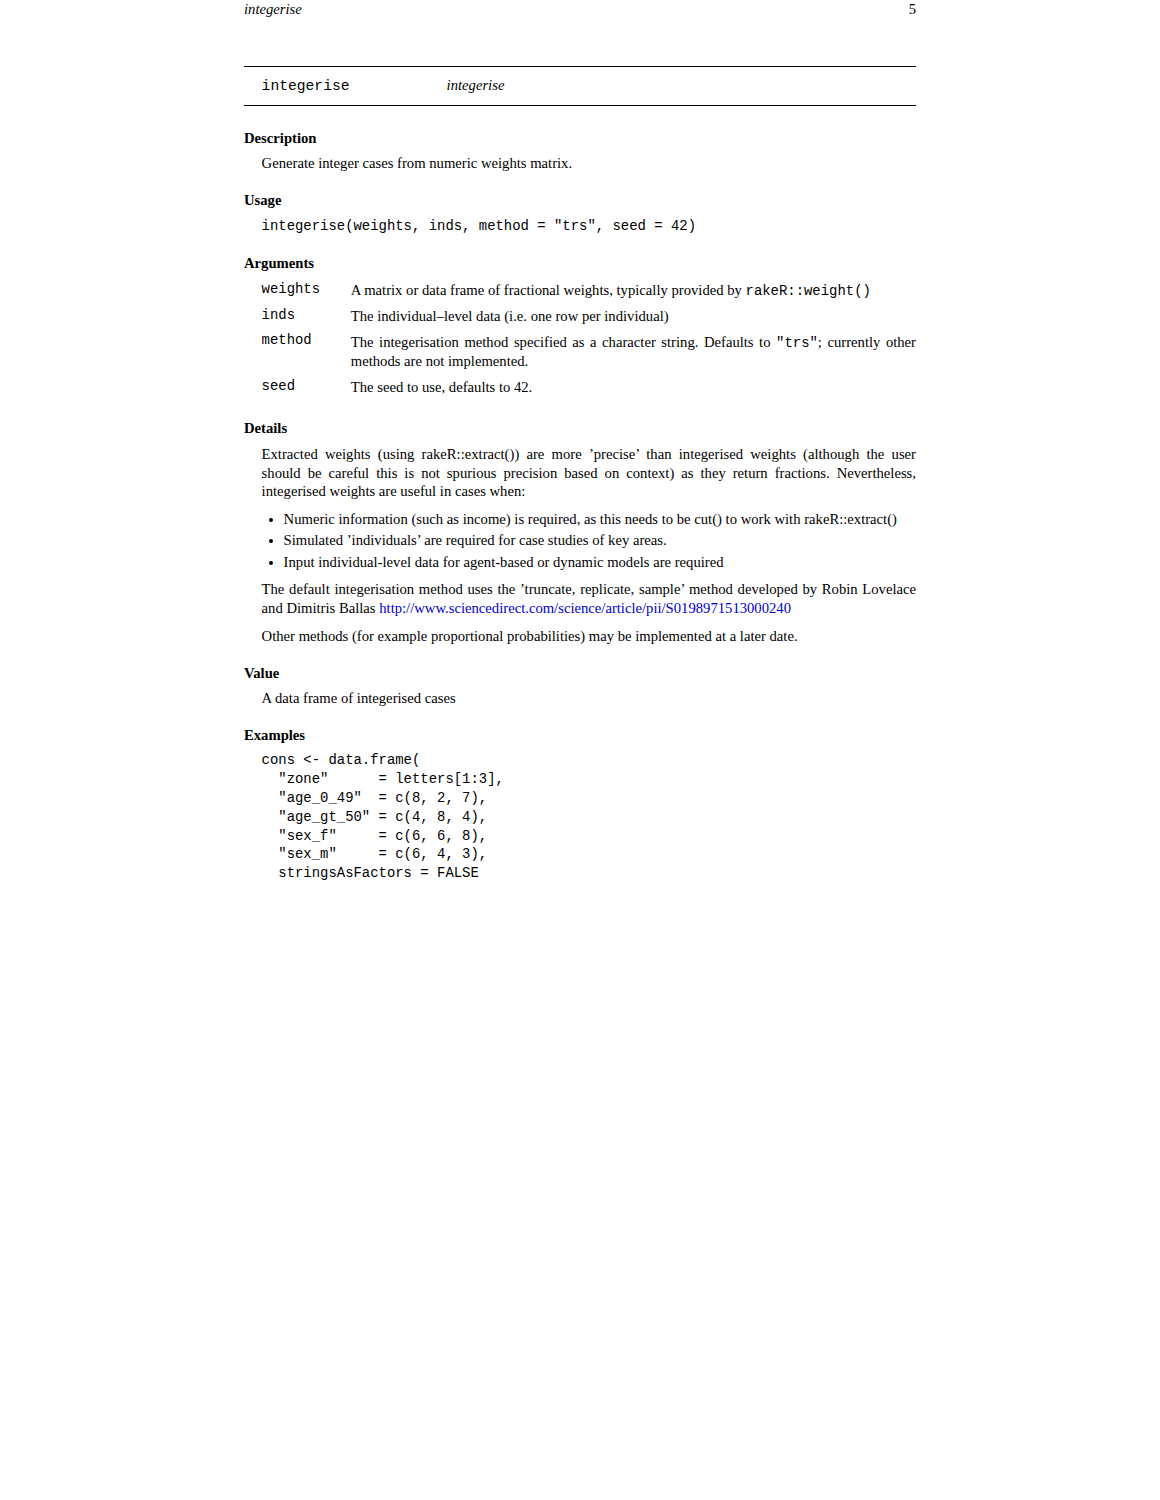integerise 5
| integerise | integerise |
Description
Generate integer cases from numeric weights matrix.
Usage
integerise(weights, inds, method = "trs", seed = 42)
Arguments
| weights | A matrix or data frame of fractional weights, typically provided by rakeR::weight() |
| inds | The individual–level data (i.e. one row per individual) |
| method | The integerisation method specified as a character string. Defaults to "trs" ; currently other methods are not implemented. |
| seed | The seed to use, defaults to 42. |
Details
Extracted weights (using rakeR::extract()) are more ’precise’ than integerised weights (although the user should be careful this is not spurious precision based on context) as they return fractions. Nevertheless, integerised weights are useful in cases when:
Numeric information (such as income) is required, as this needs to be cut() to work with rakeR::extract()
Simulated ’individuals’ are required for case studies of key areas.
Input individual-level data for agent-based or dynamic models are required
The default integerisation method uses the ’truncate, replicate, sample’ method developed by Robin Lovelace and Dimitris Ballas http://www.sciencedirect.com/science/article/pii/S0198971513000240
Other methods (for example proportional probabilities) may be implemented at a later date.
Value
A data frame of integerised cases
Examples
cons <- data.frame(
  "zone"      = letters[1:3],
  "age_0_49"  = c(8, 2, 7),
  "age_gt_50" = c(4, 8, 4),
  "sex_f"     = c(6, 6, 8),
  "sex_m"     = c(6, 4, 3),
  stringsAsFactors = FALSE